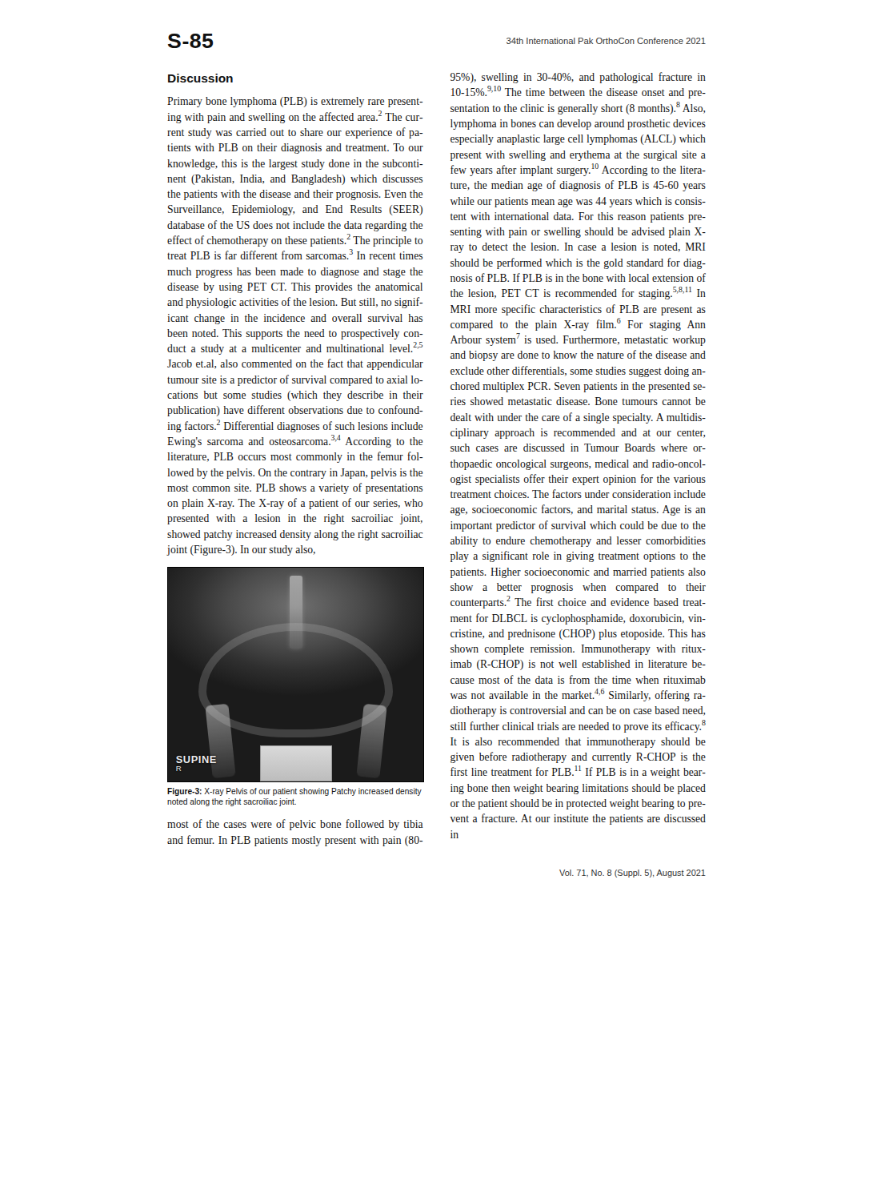S-85
34th International Pak OrthoCon Conference 2021
Discussion
Primary bone lymphoma (PLB) is extremely rare presenting with pain and swelling on the affected area.2 The current study was carried out to share our experience of patients with PLB on their diagnosis and treatment. To our knowledge, this is the largest study done in the subcontinent (Pakistan, India, and Bangladesh) which discusses the patients with the disease and their prognosis. Even the Surveillance, Epidemiology, and End Results (SEER) database of the US does not include the data regarding the effect of chemotherapy on these patients.2 The principle to treat PLB is far different from sarcomas.3 In recent times much progress has been made to diagnose and stage the disease by using PET CT. This provides the anatomical and physiologic activities of the lesion. But still, no significant change in the incidence and overall survival has been noted. This supports the need to prospectively conduct a study at a multicenter and multinational level.2,5 Jacob et.al, also commented on the fact that appendicular tumour site is a predictor of survival compared to axial locations but some studies (which they describe in their publication) have different observations due to confounding factors.2 Differential diagnoses of such lesions include Ewing's sarcoma and osteosarcoma.3,4 According to the literature, PLB occurs most commonly in the femur followed by the pelvis. On the contrary in Japan, pelvis is the most common site. PLB shows a variety of presentations on plain X-ray. The X-ray of a patient of our series, who presented with a lesion in the right sacroiliac joint, showed patchy increased density along the right sacroiliac joint (Figure-3). In our study also,
SUPINER
Figure-3: X-ray Pelvis of our patient showing Patchy increased density noted along the right sacroiliac joint.
most of the cases were of pelvic bone followed by tibia and femur. In PLB patients mostly present with pain (80-95%), swelling in 30-40%, and pathological fracture in 10-15%.9,10 The time between the disease onset and presentation to the clinic is generally short (8 months).8 Also, lymphoma in bones can develop around prosthetic devices especially anaplastic large cell lymphomas (ALCL) which present with swelling and erythema at the surgical site a few years after implant surgery.10 According to the literature, the median age of diagnosis of PLB is 45-60 years while our patients mean age was 44 years which is consistent with international data. For this reason patients presenting with pain or swelling should be advised plain X-ray to detect the lesion. In case a lesion is noted, MRI should be performed which is the gold standard for diagnosis of PLB. If PLB is in the bone with local extension of the lesion, PET CT is recommended for staging.5,8,11 In MRI more specific characteristics of PLB are present as compared to the plain X-ray film.6 For staging Ann Arbour system7 is used. Furthermore, metastatic workup and biopsy are done to know the nature of the disease and exclude other differentials, some studies suggest doing anchored multiplex PCR. Seven patients in the presented series showed metastatic disease. Bone tumours cannot be dealt with under the care of a single specialty. A multidisciplinary approach is recommended and at our center, such cases are discussed in Tumour Boards where orthopaedic oncological surgeons, medical and radio-oncologist specialists offer their expert opinion for the various treatment choices. The factors under consideration include age, socioeconomic factors, and marital status. Age is an important predictor of survival which could be due to the ability to endure chemotherapy and lesser comorbidities play a significant role in giving treatment options to the patients. Higher socioeconomic and married patients also show a better prognosis when compared to their counterparts.2 The first choice and evidence based treatment for DLBCL is cyclophosphamide, doxorubicin, vincristine, and prednisone (CHOP) plus etoposide. This has shown complete remission. Immunotherapy with rituximab (R-CHOP) is not well established in literature because most of the data is from the time when rituximab was not available in the market.4,6 Similarly, offering radiotherapy is controversial and can be on case based need, still further clinical trials are needed to prove its efficacy.8 It is also recommended that immunotherapy should be given before radiotherapy and currently R-CHOP is the first line treatment for PLB.11 If PLB is in a weight bearing bone then weight bearing limitations should be placed or the patient should be in protected weight bearing to prevent a fracture. At our institute the patients are discussed in
Vol. 71, No. 8 (Suppl. 5), August 2021